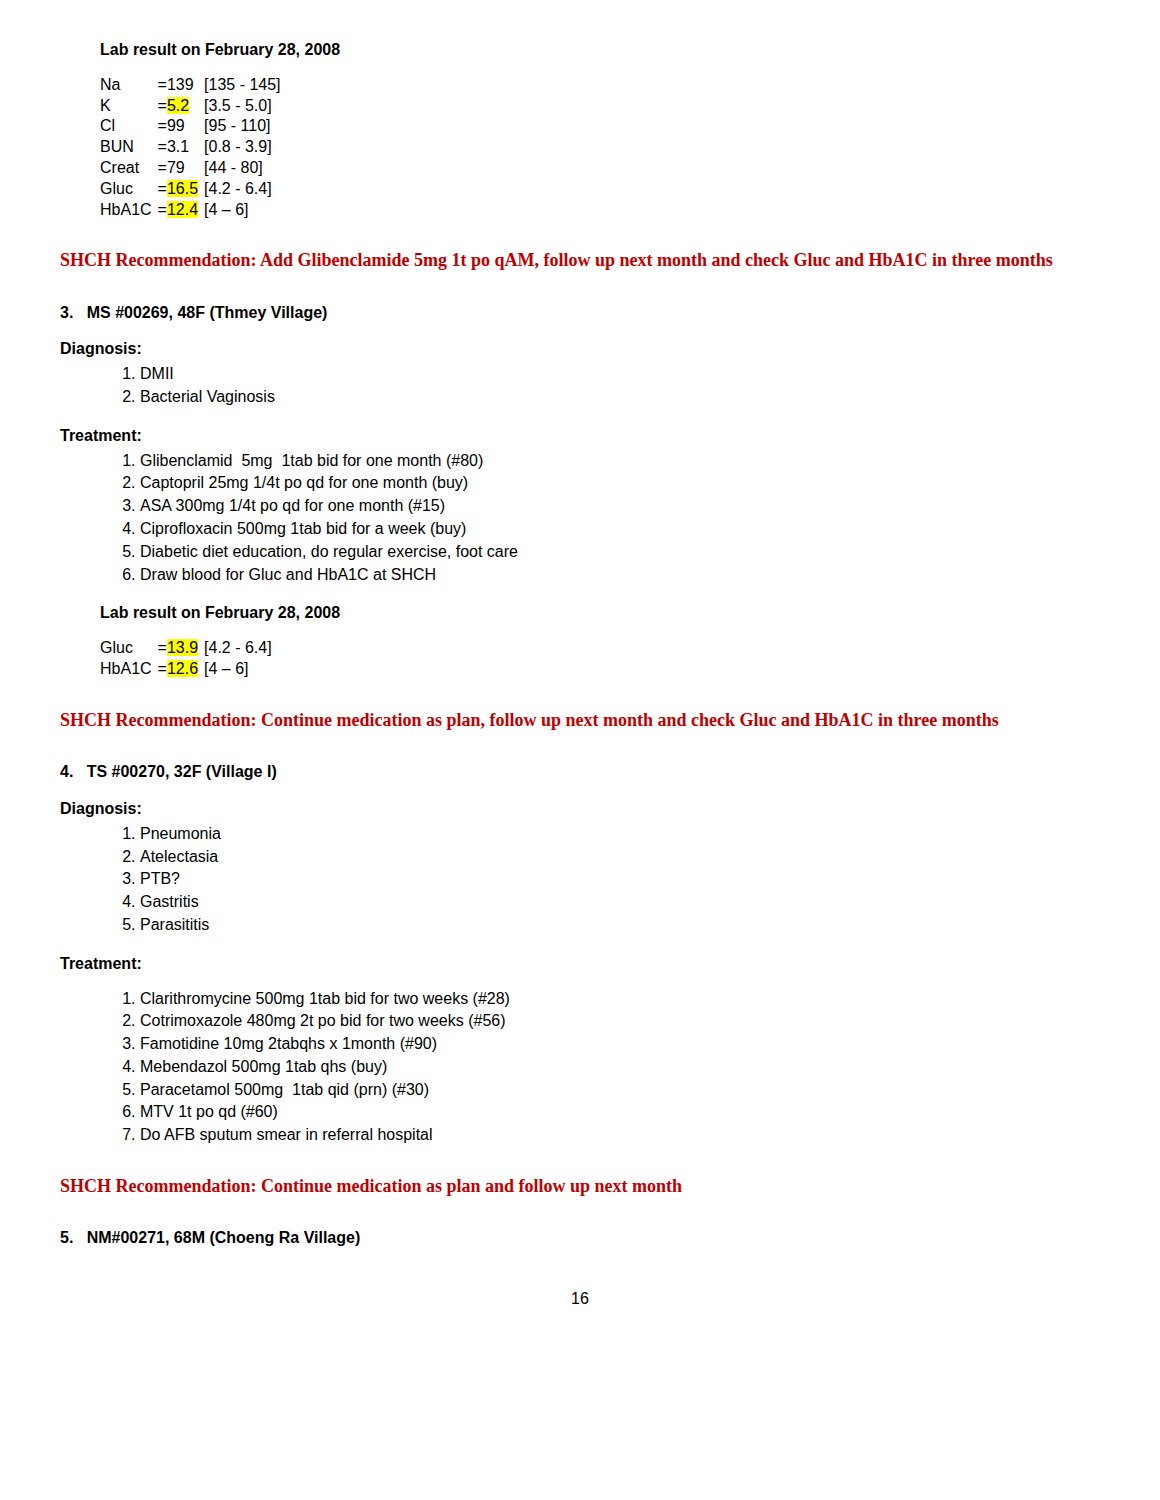Lab result on February 28, 2008
| Na | =139 | [135 - 145] |
| K | = 5.2 | [3.5 - 5.0] |
| Cl | =99 | [95 - 110] |
| BUN | =3.1 | [0.8 - 3.9] |
| Creat | =79 | [44 - 80] |
| Gluc | = 16.5 | [4.2 - 6.4] |
| HbA1C | = 12.4 | [4 – 6] |
SHCH Recommendation: Add Glibenclamide 5mg 1t po qAM, follow up next month and check Gluc and HbA1C in three months
3. MS #00269, 48F (Thmey Village)
Diagnosis:
DMII
Bacterial Vaginosis
Treatment:
Glibenclamid 5mg 1tab bid for one month (#80)
Captopril 25mg 1/4t po qd for one month (buy)
ASA 300mg 1/4t po qd for one month (#15)
Ciprofloxacin 500mg 1tab bid for a week (buy)
Diabetic diet education, do regular exercise, foot care
Draw blood for Gluc and HbA1C at SHCH
Lab result on February 28, 2008
| Gluc | = 13.9 | [4.2 - 6.4] |
| HbA1C | = 12.6 | [4 – 6] |
SHCH Recommendation: Continue medication as plan, follow up next month and check Gluc and HbA1C in three months
4. TS #00270, 32F (Village I)
Diagnosis:
Pneumonia
Atelectasia
PTB?
Gastritis
Parasititis
Treatment:
Clarithromycine 500mg 1tab bid for two weeks (#28)
Cotrimoxazole 480mg 2t po bid for two weeks (#56)
Famotidine 10mg 2tabqhs x 1month (#90)
Mebendazol 500mg 1tab qhs (buy)
Paracetamol 500mg 1tab qid (prn) (#30)
MTV 1t po qd (#60)
Do AFB sputum smear in referral hospital
SHCH Recommendation: Continue medication as plan and follow up next month
5. NM#00271, 68M (Choeng Ra Village)
16